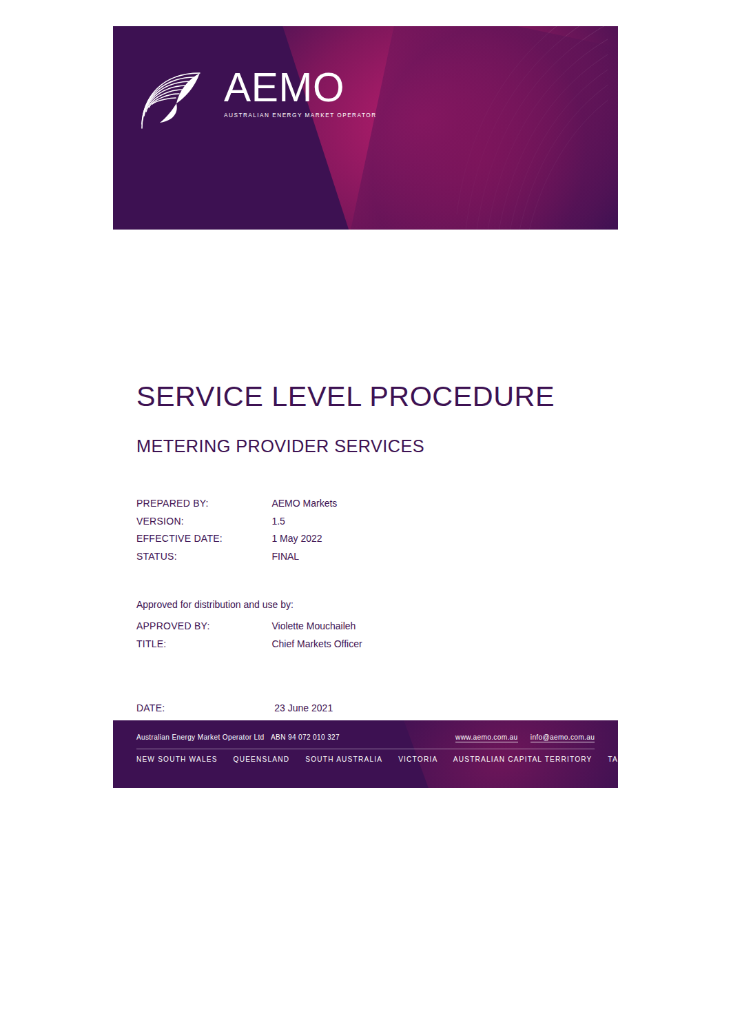AEMO
Australian Energy Market Operator
Service Level Procedure
Metering Provider Services
| PREPARED BY: | AEMO Markets |
| VERSION: | 1.5 |
| EFFECTIVE DATE: | 1 May 2022 |
| STATUS: | FINAL |
Approved for distribution and use by:
| APPROVED BY: | Violette Mouchaileh |
| TITLE: | Chief Markets Officer |
| DATE: | 23 June 2021 |
Australian Energy Market Operator Ltd ABN 94 072 010 327
www.aemo.com.au info@aemo.com.au
NEW SOUTH WALES QUEENSLAND SOUTH AUSTRALIA VICTORIA AUSTRALIAN CAPITAL TERRITORY TASMANIA WESTERN AUSTRALIA